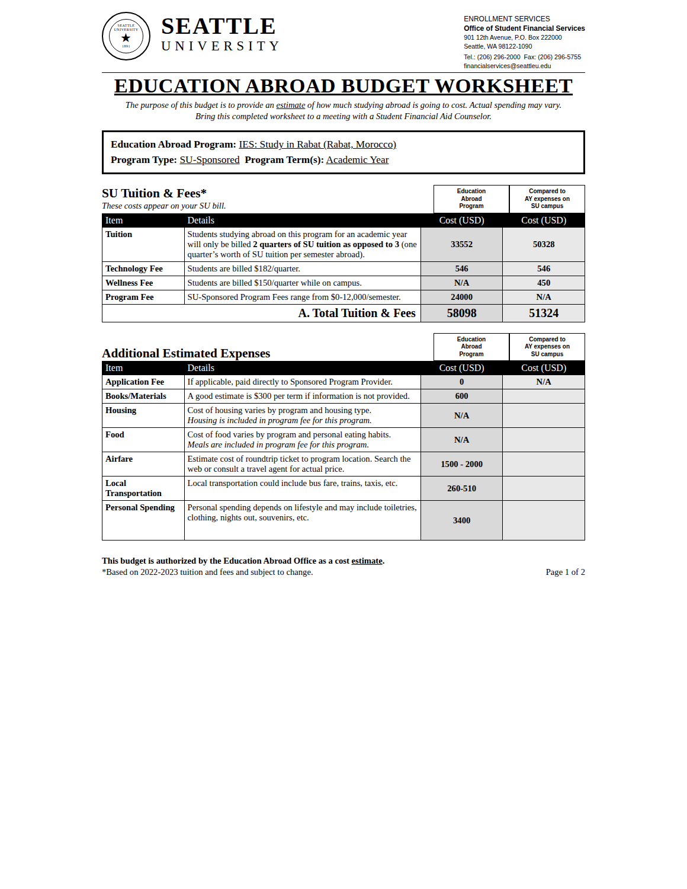SEATTLE UNIVERSITY
★
1891
SEATTLE
UNIVERSITY
ENROLLMENT SERVICES
Office of Student Financial Services
901 12th Avenue, P.O. Box 222000
Seattle, WA 98122-1090
Tel.: (206) 296-2000 Fax: (206) 296-5755
financialservices@seattleu.edu
EDUCATION ABROAD BUDGET WORKSHEET
The purpose of this budget is to provide an estimate of how much studying abroad is going to cost. Actual spending may vary.
Bring this completed worksheet to a meeting with a Student Financial Aid Counselor.
Education Abroad Program: IES: Study in Rabat (Rabat, Morocco)
Program Type: SU-Sponsored Program Term(s): Academic Year
SU Tuition & Fees*
These costs appear on your SU bill.
Education
Abroad
Program
Compared to
AY expenses on
SU campus
| Item | Details | Cost (USD) | Cost (USD) |
| --- | --- | --- | --- |
| Tuition | Students studying abroad on this program for an academic year will only be billed 2 quarters of SU tuition as opposed to 3 (one quarter’s worth of SU tuition per semester abroad). | 33552 | 50328 |
| Technology Fee | Students are billed $182/quarter. | 546 | 546 |
| Wellness Fee | Students are billed $150/quarter while on campus. | N/A | 450 |
| Program Fee | SU-Sponsored Program Fees range from $0-12,000/semester. | 24000 | N/A |
| A. Total Tuition & Fees | 58098 | 51324 |
Additional Estimated Expenses
Education
Abroad
Program
Compared to
AY expenses on
SU campus
| Item | Details | Cost (USD) | Cost (USD) |
| --- | --- | --- | --- |
| Application Fee | If applicable, paid directly to Sponsored Program Provider. | 0 | N/A |
| Books/Materials | A good estimate is $300 per term if information is not provided. | 600 | |
| Housing | Cost of housing varies by program and housing type. Housing is included in program fee for this program. | N/A | |
| Food | Cost of food varies by program and personal eating habits. Meals are included in program fee for this program. | N/A | |
| Airfare | Estimate cost of roundtrip ticket to program location. Search the web or consult a travel agent for actual price. | 1500 - 2000 | |
| Local Transportation | Local transportation could include bus fare, trains, taxis, etc. | 260-510 | |
| Personal Spending | Personal spending depends on lifestyle and may include toiletries, clothing, nights out, souvenirs, etc. | 3400 | |
This budget is authorized by the Education Abroad Office as a cost estimate.
*Based on 2022-2023 tuition and fees and subject to change.
Page 1 of 2